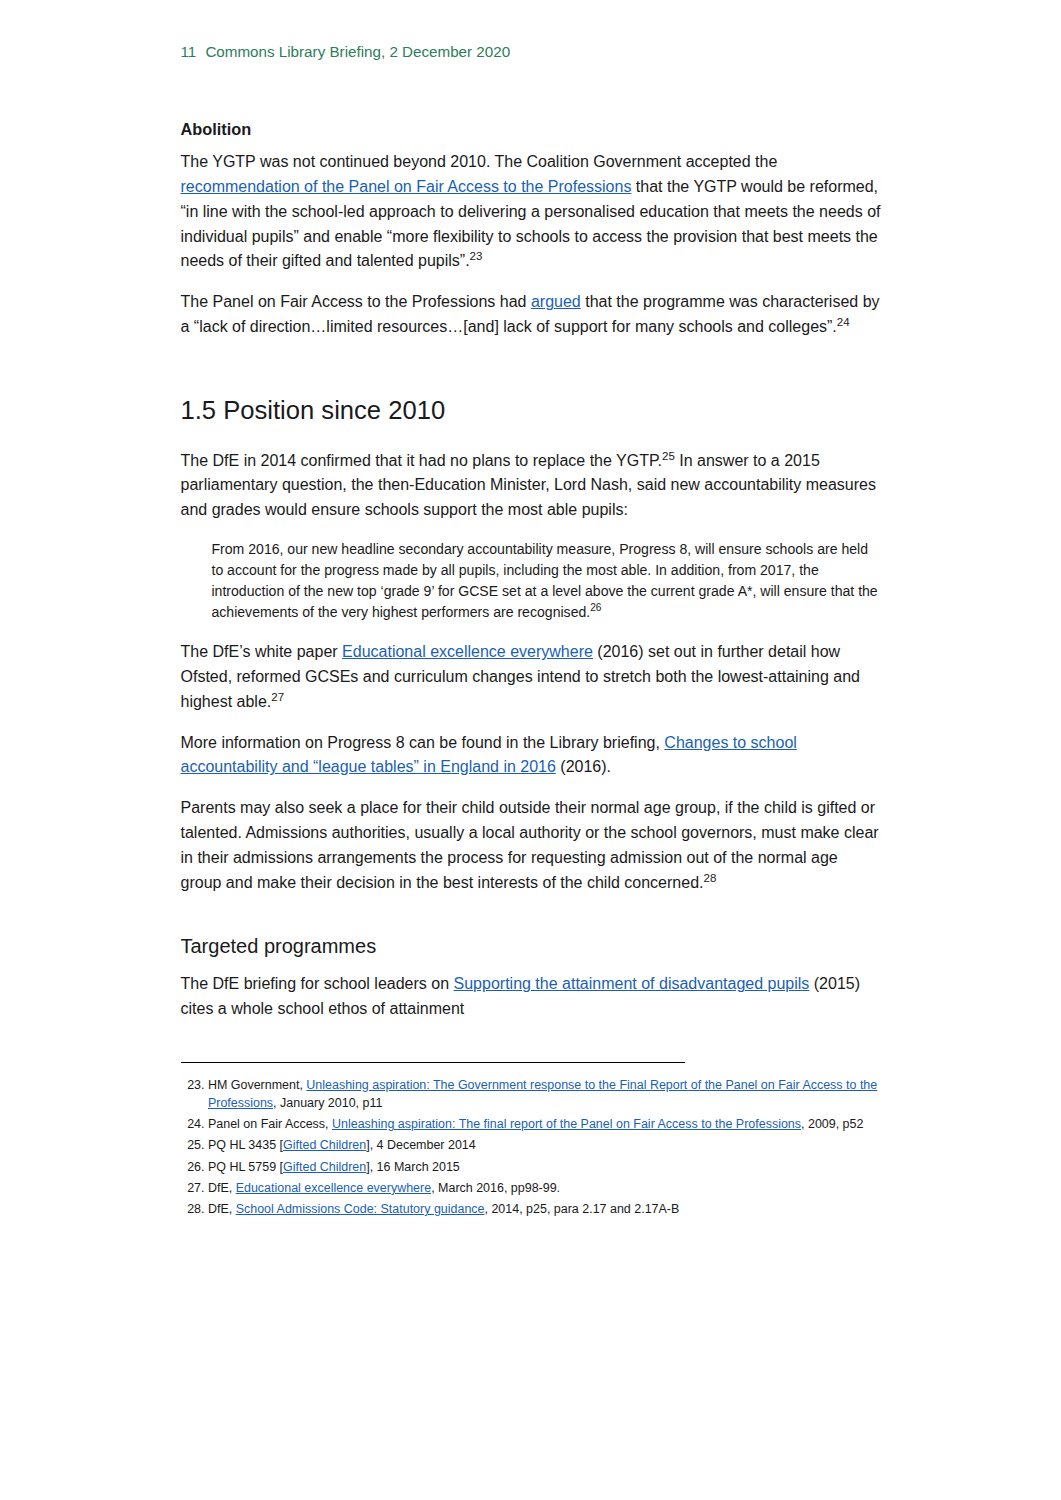11 Commons Library Briefing, 2 December 2020
Abolition
The YGTP was not continued beyond 2010. The Coalition Government accepted the recommendation of the Panel on Fair Access to the Professions that the YGTP would be reformed, “in line with the school-led approach to delivering a personalised education that meets the needs of individual pupils” and enable “more flexibility to schools to access the provision that best meets the needs of their gifted and talented pupils”.23
The Panel on Fair Access to the Professions had argued that the programme was characterised by a “lack of direction…limited resources…[and] lack of support for many schools and colleges”.24
1.5 Position since 2010
The DfE in 2014 confirmed that it had no plans to replace the YGTP.25 In answer to a 2015 parliamentary question, the then-Education Minister, Lord Nash, said new accountability measures and grades would ensure schools support the most able pupils:
From 2016, our new headline secondary accountability measure, Progress 8, will ensure schools are held to account for the progress made by all pupils, including the most able. In addition, from 2017, the introduction of the new top ‘grade 9’ for GCSE set at a level above the current grade A*, will ensure that the achievements of the very highest performers are recognised.26
The DfE’s white paper Educational excellence everywhere (2016) set out in further detail how Ofsted, reformed GCSEs and curriculum changes intend to stretch both the lowest-attaining and highest able.27
More information on Progress 8 can be found in the Library briefing, Changes to school accountability and “league tables” in England in 2016 (2016).
Parents may also seek a place for their child outside their normal age group, if the child is gifted or talented. Admissions authorities, usually a local authority or the school governors, must make clear in their admissions arrangements the process for requesting admission out of the normal age group and make their decision in the best interests of the child concerned.28
Targeted programmes
The DfE briefing for school leaders on Supporting the attainment of disadvantaged pupils (2015) cites a whole school ethos of attainment
HM Government, Unleashing aspiration: The Government response to the Final Report of the Panel on Fair Access to the Professions, January 2010, p11
Panel on Fair Access, Unleashing aspiration: The final report of the Panel on Fair Access to the Professions, 2009, p52
PQ HL 3435 [Gifted Children], 4 December 2014
PQ HL 5759 [Gifted Children], 16 March 2015
DfE, Educational excellence everywhere, March 2016, pp98-99.
DfE, School Admissions Code: Statutory guidance, 2014, p25, para 2.17 and 2.17A-B